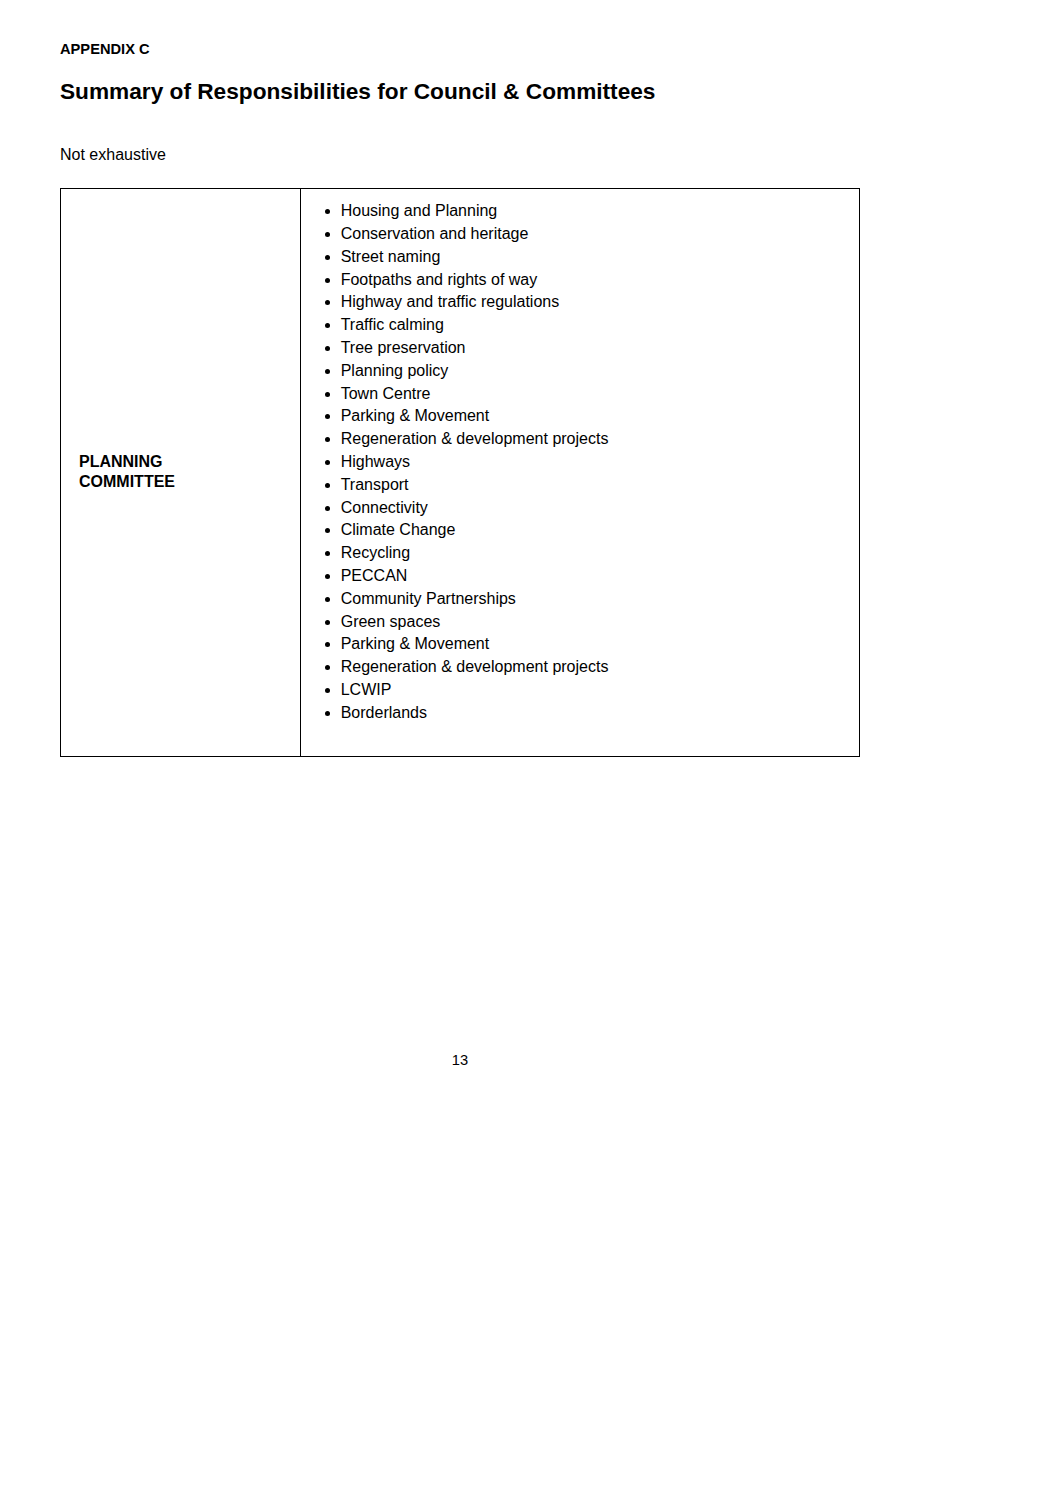APPENDIX C
Summary of Responsibilities for Council & Committees
Not exhaustive
| PLANNING COMMITTEE | Housing and Planning Conservation and heritage Street naming Footpaths and rights of way Highway and traffic regulations Traffic calming Tree preservation Planning policy Town Centre Parking & Movement Regeneration & development projects Highways Transport Connectivity Climate Change Recycling PECCAN Community Partnerships Green spaces Parking & Movement Regeneration & development projects LCWIP Borderlands |
13